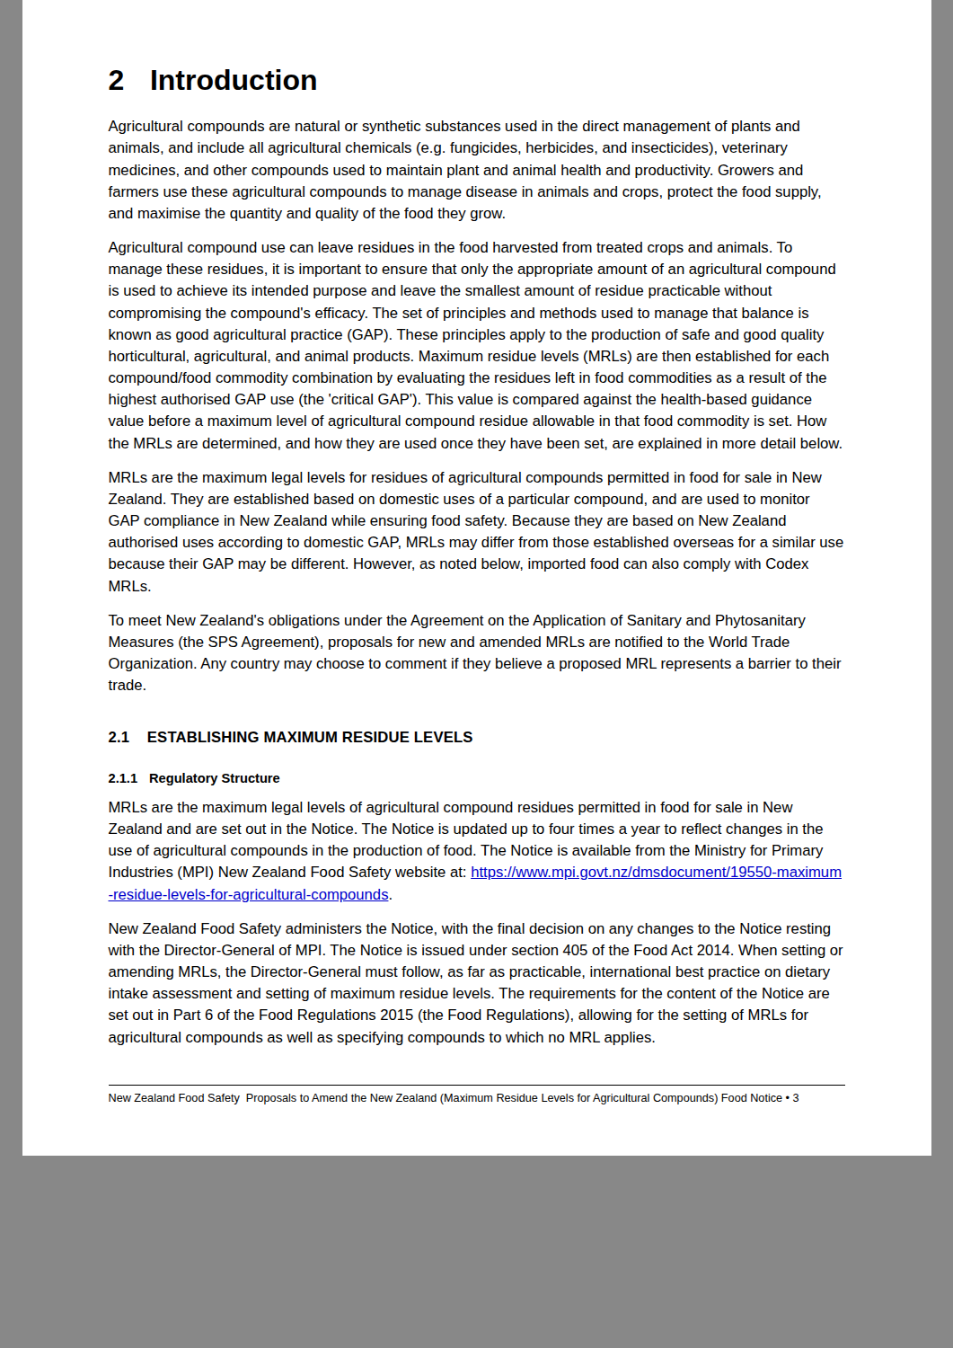2 Introduction
Agricultural compounds are natural or synthetic substances used in the direct management of plants and animals, and include all agricultural chemicals (e.g. fungicides, herbicides, and insecticides), veterinary medicines, and other compounds used to maintain plant and animal health and productivity. Growers and farmers use these agricultural compounds to manage disease in animals and crops, protect the food supply, and maximise the quantity and quality of the food they grow.
Agricultural compound use can leave residues in the food harvested from treated crops and animals. To manage these residues, it is important to ensure that only the appropriate amount of an agricultural compound is used to achieve its intended purpose and leave the smallest amount of residue practicable without compromising the compound's efficacy. The set of principles and methods used to manage that balance is known as good agricultural practice (GAP). These principles apply to the production of safe and good quality horticultural, agricultural, and animal products. Maximum residue levels (MRLs) are then established for each compound/food commodity combination by evaluating the residues left in food commodities as a result of the highest authorised GAP use (the 'critical GAP'). This value is compared against the health-based guidance value before a maximum level of agricultural compound residue allowable in that food commodity is set. How the MRLs are determined, and how they are used once they have been set, are explained in more detail below.
MRLs are the maximum legal levels for residues of agricultural compounds permitted in food for sale in New Zealand. They are established based on domestic uses of a particular compound, and are used to monitor GAP compliance in New Zealand while ensuring food safety. Because they are based on New Zealand authorised uses according to domestic GAP, MRLs may differ from those established overseas for a similar use because their GAP may be different. However, as noted below, imported food can also comply with Codex MRLs.
To meet New Zealand's obligations under the Agreement on the Application of Sanitary and Phytosanitary Measures (the SPS Agreement), proposals for new and amended MRLs are notified to the World Trade Organization. Any country may choose to comment if they believe a proposed MRL represents a barrier to their trade.
2.1 ESTABLISHING MAXIMUM RESIDUE LEVELS
2.1.1 Regulatory Structure
MRLs are the maximum legal levels of agricultural compound residues permitted in food for sale in New Zealand and are set out in the Notice. The Notice is updated up to four times a year to reflect changes in the use of agricultural compounds in the production of food. The Notice is available from the Ministry for Primary Industries (MPI) New Zealand Food Safety website at: https://www.mpi.govt.nz/dmsdocument/19550-maximum-residue-levels-for-agricultural-compounds.
New Zealand Food Safety administers the Notice, with the final decision on any changes to the Notice resting with the Director-General of MPI. The Notice is issued under section 405 of the Food Act 2014. When setting or amending MRLs, the Director-General must follow, as far as practicable, international best practice on dietary intake assessment and setting of maximum residue levels. The requirements for the content of the Notice are set out in Part 6 of the Food Regulations 2015 (the Food Regulations), allowing for the setting of MRLs for agricultural compounds as well as specifying compounds to which no MRL applies.
New Zealand Food Safety Proposals to Amend the New Zealand (Maximum Residue Levels for Agricultural Compounds) Food Notice • 3